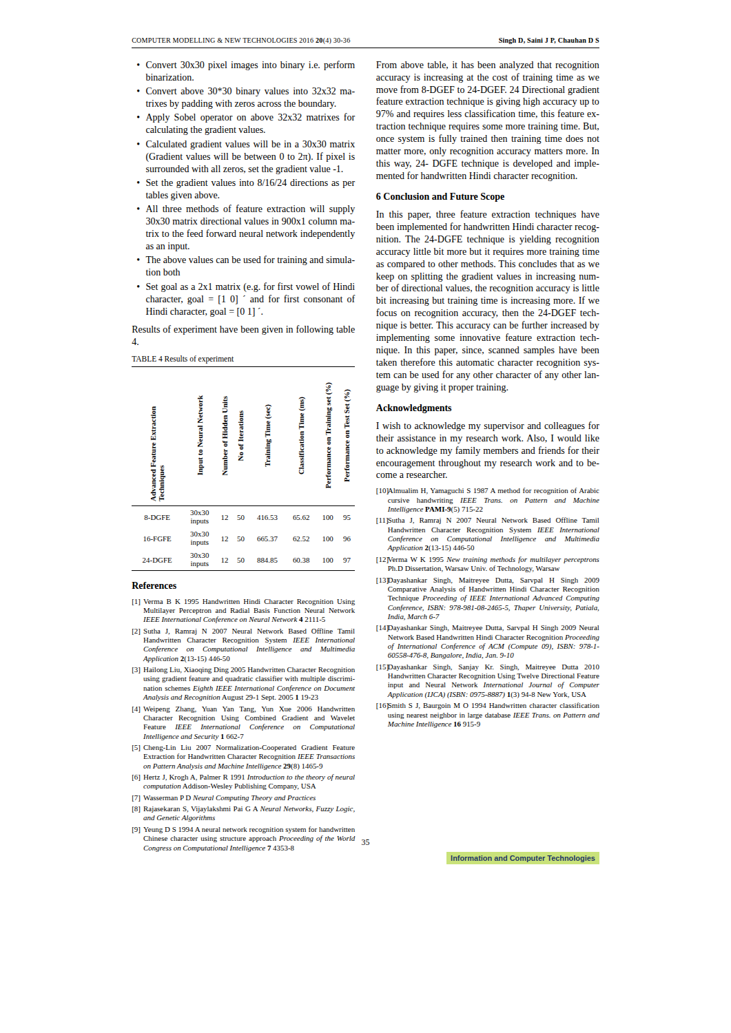Computer Modelling & New Technologies 2016 20(4) 30-36
Singh D, Saini J P, Chauhan D S
Convert 30x30 pixel images into binary i.e. perform binarization.
Convert above 30*30 binary values into 32x32 matrixes by padding with zeros across the boundary.
Apply Sobel operator on above 32x32 matrixes for calculating the gradient values.
Calculated gradient values will be in a 30x30 matrix (Gradient values will be between 0 to 2π). If pixel is surrounded with all zeros, set the gradient value -1.
Set the gradient values into 8/16/24 directions as per tables given above.
All three methods of feature extraction will supply 30x30 matrix directional values in 900x1 column matrix to the feed forward neural network independently as an input.
The above values can be used for training and simulation both
Set goal as a 2x1 matrix (e.g. for first vowel of Hindi character, goal = [1 0] ´ and for first consonant of Hindi character, goal = [0 1] ´.
Results of experiment have been given in following table 4.
TABLE 4 Results of experiment
| Advanced Feature Extraction Techniques | Input to Neural Network | Number of Hidden Units | No of Iterations | Training Time (sec) | Classification Time (ms) | Performance on Training set (%) | Performance on Test Set (%) |
| --- | --- | --- | --- | --- | --- | --- | --- |
| 8-DGFE | 30x30 inputs | 12 | 50 | 416.53 | 65.62 | 100 | 95 |
| 16-FGFE | 30x30 inputs | 12 | 50 | 665.37 | 62.52 | 100 | 96 |
| 24-DGFE | 30x30 inputs | 12 | 50 | 884.85 | 60.38 | 100 | 97 |
References
[1] Verma B K 1995 Handwritten Hindi Character Recognition Using Multilayer Perceptron and Radial Basis Function Neural Network IEEE International Conference on Neural Network 4 2111-5
[2] Sutha J, Ramraj N 2007 Neural Network Based Offline Tamil Handwritten Character Recognition System IEEE International Conference on Computational Intelligence and Multimedia Application 2(13-15) 446-50
[3] Hailong Liu, Xiaoqing Ding 2005 Handwritten Character Recognition using gradient feature and quadratic classifier with multiple discrimination schemes Eighth IEEE International Conference on Document Analysis and Recognition August 29-1 Sept. 2005 1 19-23
[4] Weipeng Zhang, Yuan Yan Tang, Yun Xue 2006 Handwritten Character Recognition Using Combined Gradient and Wavelet Feature IEEE International Conference on Computational Intelligence and Security 1 662-7
[5] Cheng-Lin Liu 2007 Normalization-Cooperated Gradient Feature Extraction for Handwritten Character Recognition IEEE Transactions on Pattern Analysis and Machine Intelligence 29(8) 1465-9
[6] Hertz J, Krogh A, Palmer R 1991 Introduction to the theory of neural computation Addison-Wesley Publishing Company, USA
[7] Wasserman P D Neural Computing Theory and Practices
[8] Rajasekaran S, Vijaylakshmi Pai G A Neural Networks, Fuzzy Logic, and Genetic Algorithms
[9] Yeung D S 1994 A neural network recognition system for handwritten Chinese character using structure approach Proceeding of the World Congress on Computational Intelligence 7 4353-8
From above table, it has been analyzed that recognition accuracy is increasing at the cost of training time as we move from 8-DGEF to 24-DGEF. 24 Directional gradient feature extraction technique is giving high accuracy up to 97% and requires less classification time, this feature extraction technique requires some more training time. But, once system is fully trained then training time does not matter more, only recognition accuracy matters more. In this way, 24- DGFE technique is developed and implemented for handwritten Hindi character recognition.
6 Conclusion and Future Scope
In this paper, three feature extraction techniques have been implemented for handwritten Hindi character recognition. The 24-DGFE technique is yielding recognition accuracy little bit more but it requires more training time as compared to other methods. This concludes that as we keep on splitting the gradient values in increasing number of directional values, the recognition accuracy is little bit increasing but training time is increasing more. If we focus on recognition accuracy, then the 24-DGEF technique is better. This accuracy can be further increased by implementing some innovative feature extraction technique. In this paper, since, scanned samples have been taken therefore this automatic character recognition system can be used for any other character of any other language by giving it proper training.
Acknowledgments
I wish to acknowledge my supervisor and colleagues for their assistance in my research work. Also, I would like to acknowledge my family members and friends for their encouragement throughout my research work and to become a researcher.
[10] Almualim H, Yamaguchi S 1987 A method for recognition of Arabic cursive handwriting IEEE Trans. on Pattern and Machine Intelligence PAMI-9(5) 715-22
[11] Sutha J, Ramraj N 2007 Neural Network Based Offline Tamil Handwritten Character Recognition System IEEE International Conference on Computational Intelligence and Multimedia Application 2(13-15) 446-50
[12] Verma W K 1995 New training methods for multilayer perceptrons Ph.D Dissertation, Warsaw Univ. of Technology, Warsaw
[13] Dayashankar Singh, Maitreyee Dutta, Sarvpal H Singh 2009 Comparative Analysis of Handwritten Hindi Character Recognition Technique Proceeding of IEEE International Advanced Computing Conference, ISBN: 978-981-08-2465-5, Thaper University, Patiala, India, March 6-7
[14] Dayashankar Singh, Maitreyee Dutta, Sarvpal H Singh 2009 Neural Network Based Handwritten Hindi Character Recognition Proceeding of International Conference of ACM (Compute 09), ISBN: 978-1-60558-476-8, Bangalore, India, Jan. 9-10
[15] Dayashankar Singh, Sanjay Kr. Singh, Maitreyee Dutta 2010 Handwritten Character Recognition Using Twelve Directional Feature input and Neural Network International Journal of Computer Application (IJCA) (ISBN: 0975-8887) 1(3) 94-8 New York, USA
[16] Smith S J, Baurgoin M O 1994 Handwritten character classification using nearest neighbor in large database IEEE Trans. on Pattern and Machine Intelligence 16 915-9
35
Information and Computer Technologies